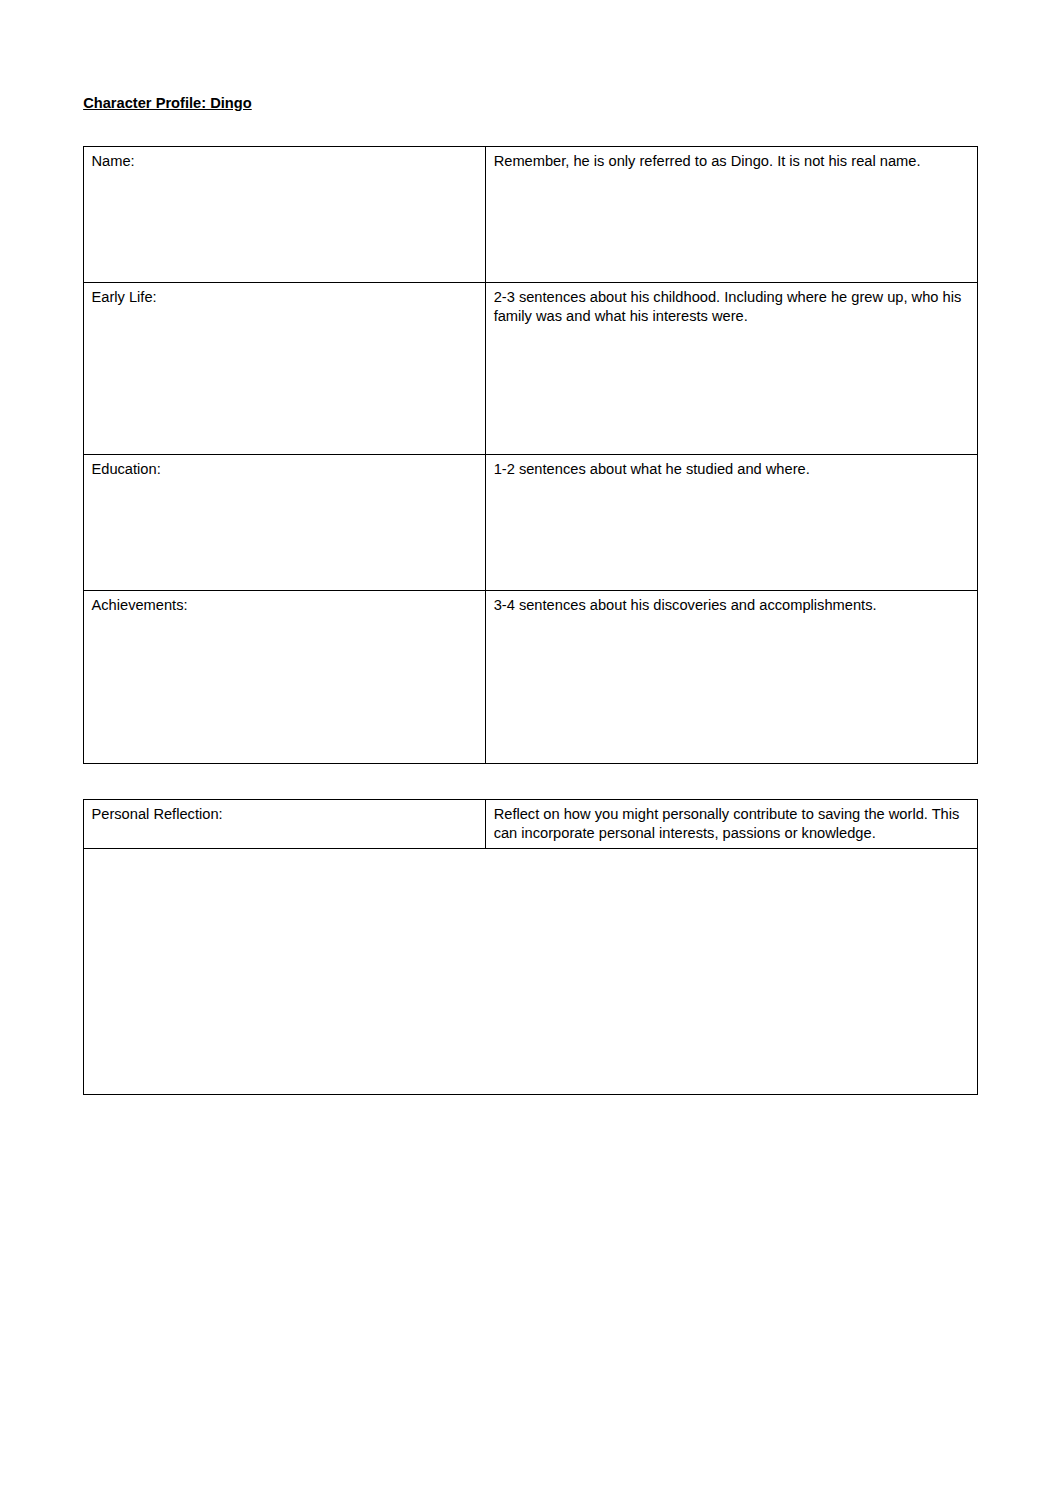Character Profile: Dingo
| Name: | Remember, he is only referred to as Dingo. It is not his real name. |
| Early Life: | 2-3 sentences about his childhood. Including where he grew up, who his family was and what his interests were. |
| Education: | 1-2 sentences about what he studied and where. |
| Achievements: | 3-4 sentences about his discoveries and accomplishments. |
| Personal Reflection: | Reflect on how you might personally contribute to saving the world. This can incorporate personal interests, passions or knowledge. |